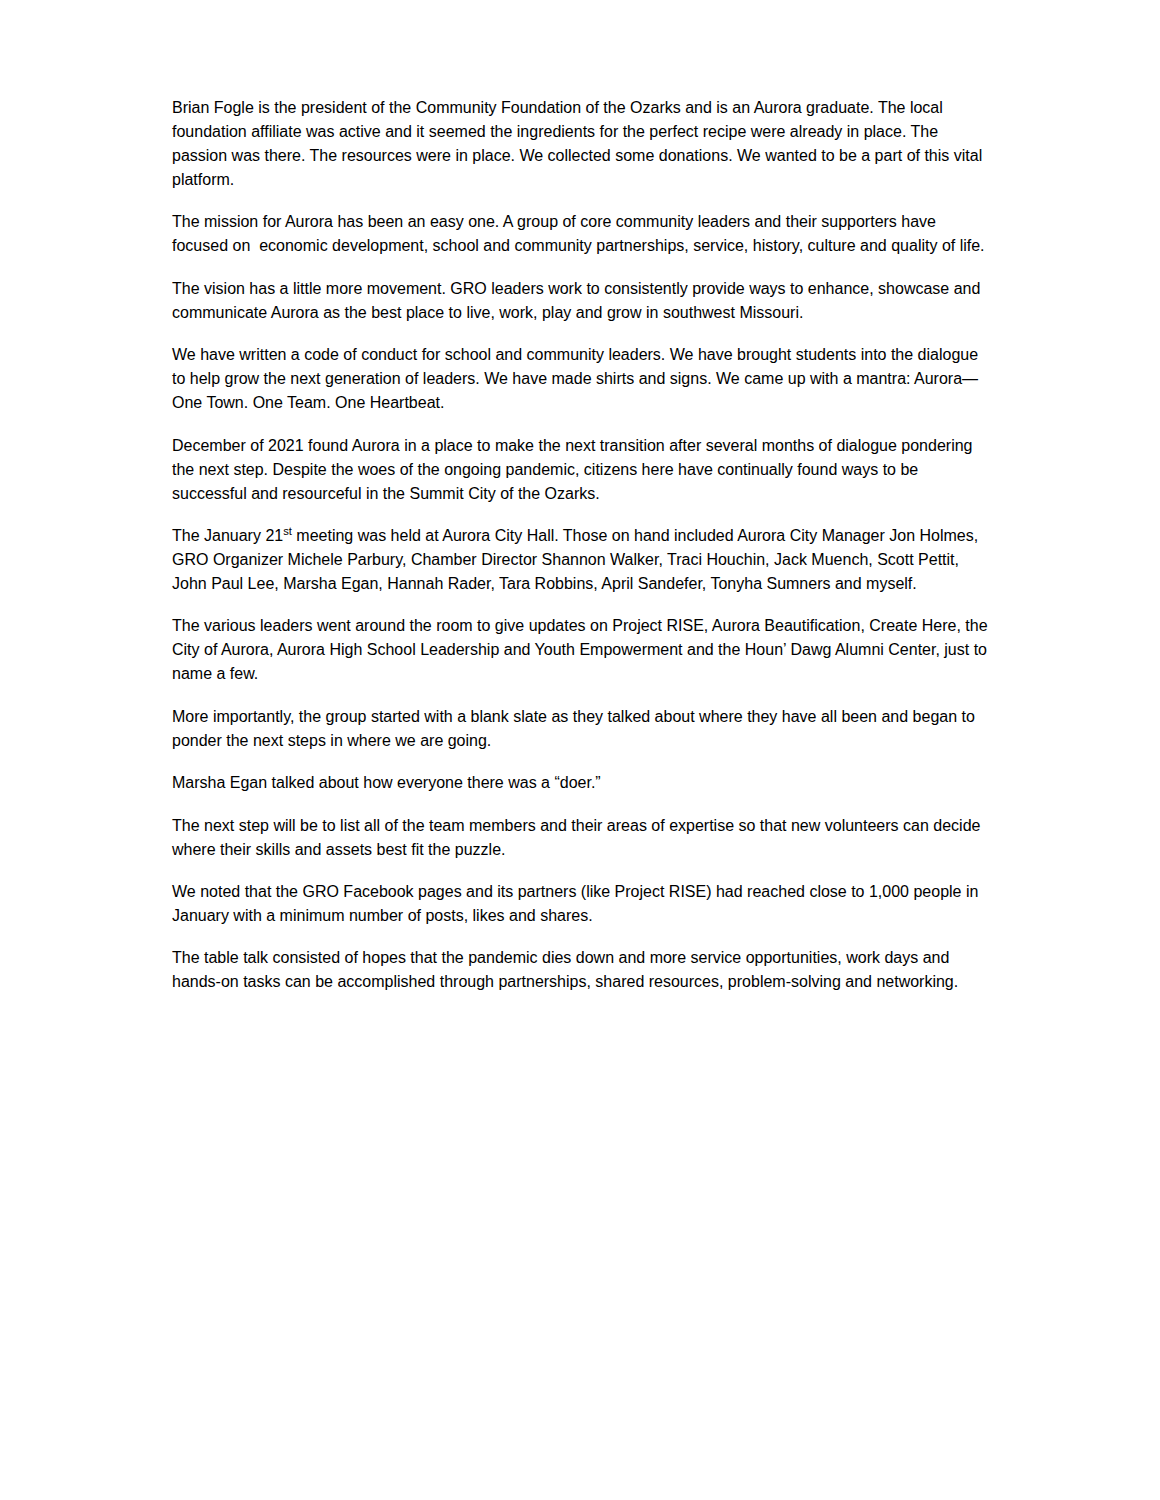Brian Fogle is the president of the Community Foundation of the Ozarks and is an Aurora graduate. The local foundation affiliate was active and it seemed the ingredients for the perfect recipe were already in place. The passion was there. The resources were in place. We collected some donations. We wanted to be a part of this vital platform.
The mission for Aurora has been an easy one. A group of core community leaders and their supporters have focused on economic development, school and community partnerships, service, history, culture and quality of life.
The vision has a little more movement. GRO leaders work to consistently provide ways to enhance, showcase and communicate Aurora as the best place to live, work, play and grow in southwest Missouri.
We have written a code of conduct for school and community leaders. We have brought students into the dialogue to help grow the next generation of leaders. We have made shirts and signs. We came up with a mantra: Aurora—One Town. One Team. One Heartbeat.
December of 2021 found Aurora in a place to make the next transition after several months of dialogue pondering the next step. Despite the woes of the ongoing pandemic, citizens here have continually found ways to be successful and resourceful in the Summit City of the Ozarks.
The January 21st meeting was held at Aurora City Hall. Those on hand included Aurora City Manager Jon Holmes, GRO Organizer Michele Parbury, Chamber Director Shannon Walker, Traci Houchin, Jack Muench, Scott Pettit, John Paul Lee, Marsha Egan, Hannah Rader, Tara Robbins, April Sandefer, Tonyha Sumners and myself.
The various leaders went around the room to give updates on Project RISE, Aurora Beautification, Create Here, the City of Aurora, Aurora High School Leadership and Youth Empowerment and the Houn’ Dawg Alumni Center, just to name a few.
More importantly, the group started with a blank slate as they talked about where they have all been and began to ponder the next steps in where we are going.
Marsha Egan talked about how everyone there was a “doer.”
The next step will be to list all of the team members and their areas of expertise so that new volunteers can decide where their skills and assets best fit the puzzle.
We noted that the GRO Facebook pages and its partners (like Project RISE) had reached close to 1,000 people in January with a minimum number of posts, likes and shares.
The table talk consisted of hopes that the pandemic dies down and more service opportunities, work days and hands-on tasks can be accomplished through partnerships, shared resources, problem-solving and networking.